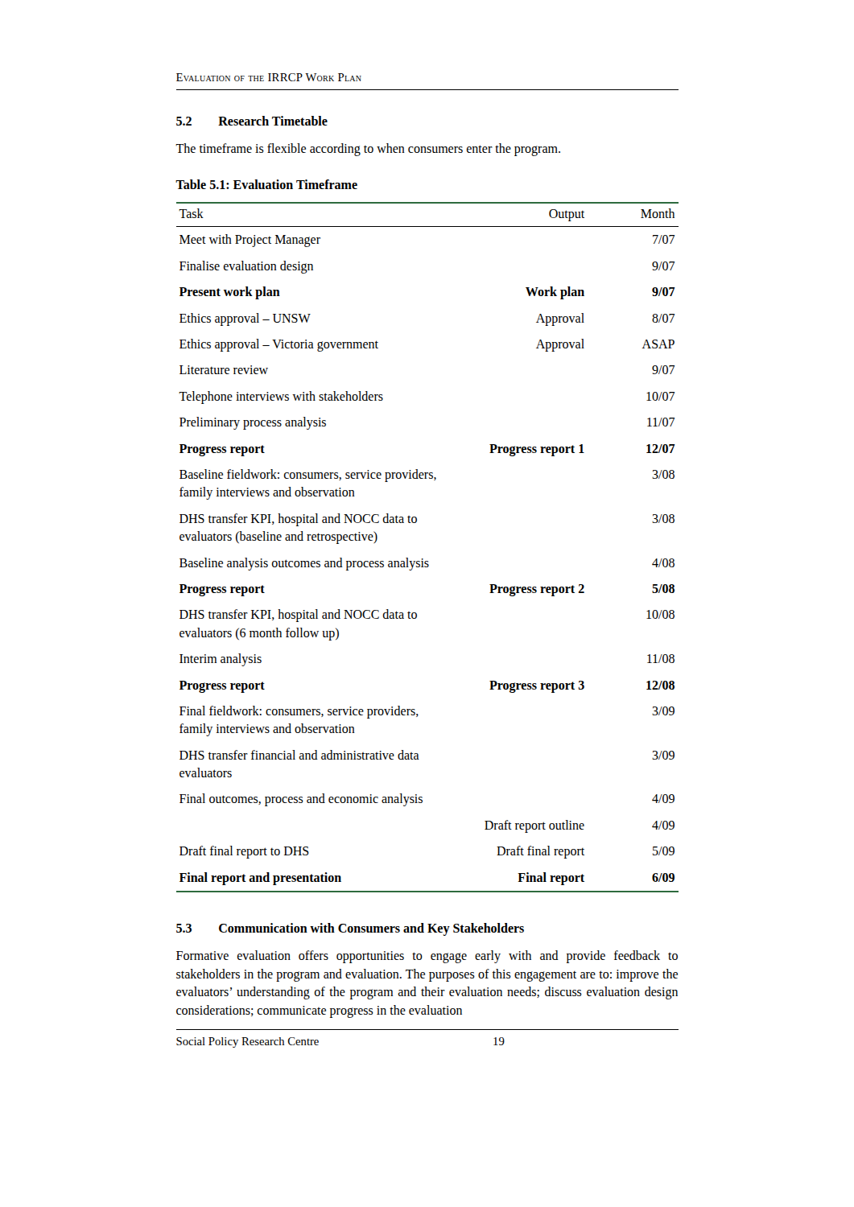Evaluation of the IRRCP Work Plan
5.2 Research Timetable
The timeframe is flexible according to when consumers enter the program.
Table 5.1: Evaluation Timeframe
| Task | Output | Month |
| --- | --- | --- |
| Meet with Project Manager | | 7/07 |
| Finalise evaluation design | | 9/07 |
| Present work plan | Work plan | 9/07 |
| Ethics approval – UNSW | Approval | 8/07 |
| Ethics approval – Victoria government | Approval | ASAP |
| Literature review | | 9/07 |
| Telephone interviews with stakeholders | | 10/07 |
| Preliminary process analysis | | 11/07 |
| Progress report | Progress report 1 | 12/07 |
| Baseline fieldwork: consumers, service providers, family interviews and observation | | 3/08 |
| DHS transfer KPI, hospital and NOCC data to evaluators (baseline and retrospective) | | 3/08 |
| Baseline analysis outcomes and process analysis | | 4/08 |
| Progress report | Progress report 2 | 5/08 |
| DHS transfer KPI, hospital and NOCC data to evaluators (6 month follow up) | | 10/08 |
| Interim analysis | | 11/08 |
| Progress report | Progress report 3 | 12/08 |
| Final fieldwork: consumers, service providers, family interviews and observation | | 3/09 |
| DHS transfer financial and administrative data evaluators | | 3/09 |
| Final outcomes, process and economic analysis | | 4/09 |
| | Draft report outline | 4/09 |
| Draft final report to DHS | Draft final report | 5/09 |
| Final report and presentation | Final report | 6/09 |
5.3 Communication with Consumers and Key Stakeholders
Formative evaluation offers opportunities to engage early with and provide feedback to stakeholders in the program and evaluation. The purposes of this engagement are to: improve the evaluators’ understanding of the program and their evaluation needs; discuss evaluation design considerations; communicate progress in the evaluation
Social Policy Research Centre
19